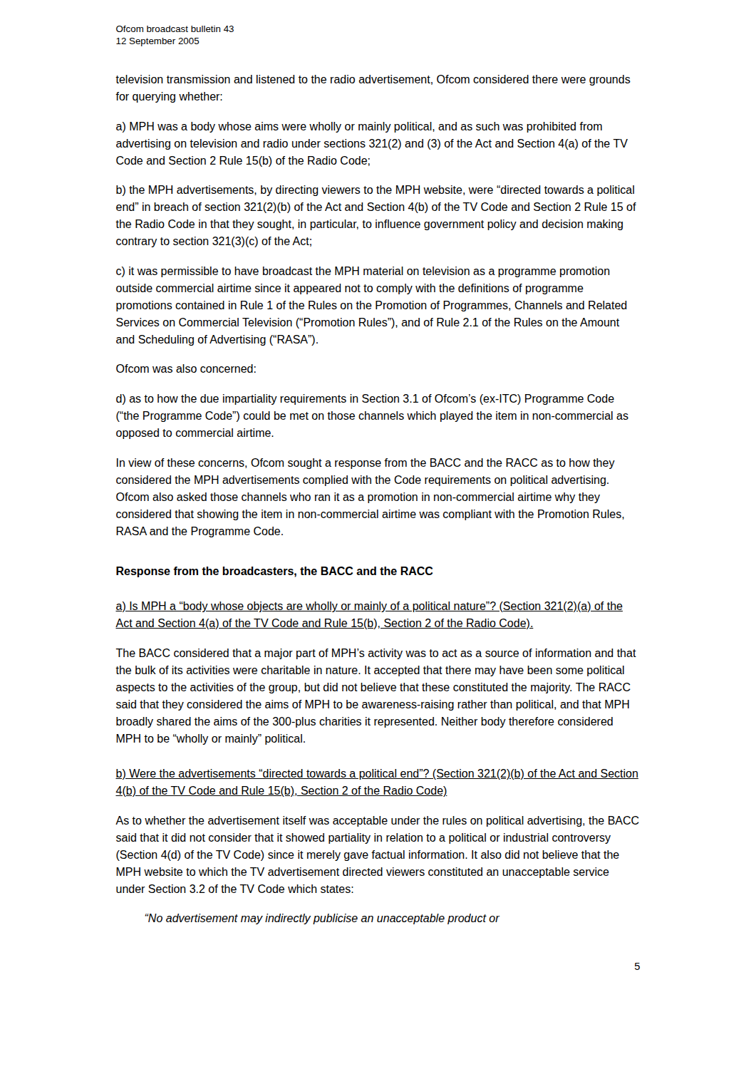Ofcom broadcast bulletin 43
12 September 2005
television transmission and listened to the radio advertisement, Ofcom considered there were grounds for querying whether:
a) MPH was a body whose aims were wholly or mainly political, and as such was prohibited from advertising on television and radio under sections 321(2) and (3) of the Act and Section 4(a) of the TV Code and Section 2 Rule 15(b) of the Radio Code;
b) the MPH advertisements, by directing viewers to the MPH website, were “directed towards a political end” in breach of section 321(2)(b) of the Act and Section 4(b) of the TV Code and Section 2 Rule 15 of the Radio Code in that they sought, in particular, to influence government policy and decision making contrary to section 321(3)(c) of the Act;
c) it was permissible to have broadcast the MPH material on television as a programme promotion outside commercial airtime since it appeared not to comply with the definitions of programme promotions contained in Rule 1 of the Rules on the Promotion of Programmes, Channels and Related Services on Commercial Television (“Promotion Rules”), and of Rule 2.1 of the Rules on the Amount and Scheduling of Advertising (“RASA”).
Ofcom was also concerned:
d) as to how the due impartiality requirements in Section 3.1 of Ofcom’s (ex-ITC) Programme Code (“the Programme Code”) could be met on those channels which played the item in non-commercial as opposed to commercial airtime.
In view of these concerns, Ofcom sought a response from the BACC and the RACC as to how they considered the MPH advertisements complied with the Code requirements on political advertising. Ofcom also asked those channels who ran it as a promotion in non-commercial airtime why they considered that showing the item in non-commercial airtime was compliant with the Promotion Rules, RASA and the Programme Code.
Response from the broadcasters, the BACC and the RACC
a) Is MPH a “body whose objects are wholly or mainly of a political nature”? (Section 321(2)(a) of the Act and Section 4(a) of the TV Code and Rule 15(b), Section 2 of the Radio Code).
The BACC considered that a major part of MPH’s activity was to act as a source of information and that the bulk of its activities were charitable in nature. It accepted that there may have been some political aspects to the activities of the group, but did not believe that these constituted the majority. The RACC said that they considered the aims of MPH to be awareness-raising rather than political, and that MPH broadly shared the aims of the 300-plus charities it represented. Neither body therefore considered MPH to be “wholly or mainly” political.
b) Were the advertisements “directed towards a political end”? (Section 321(2)(b) of the Act and Section 4(b) of the TV Code and Rule 15(b), Section 2 of the Radio Code)
As to whether the advertisement itself was acceptable under the rules on political advertising, the BACC said that it did not consider that it showed partiality in relation to a political or industrial controversy (Section 4(d) of the TV Code) since it merely gave factual information. It also did not believe that the MPH website to which the TV advertisement directed viewers constituted an unacceptable service under Section 3.2 of the TV Code which states:
“No advertisement may indirectly publicise an unacceptable product or
5